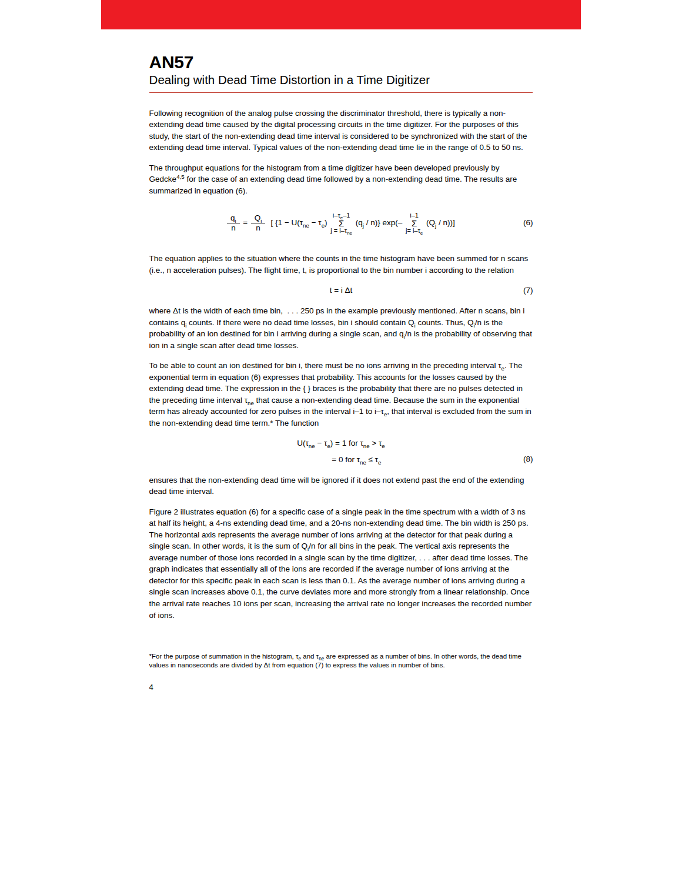AN57
Dealing with Dead Time Distortion in a Time Digitizer
Following recognition of the analog pulse crossing the discriminator threshold, there is typically a non-extending dead time caused by the digital processing circuits in the time digitizer. For the purposes of this study, the start of the non-extending dead time interval is considered to be synchronized with the start of the extending dead time interval. Typical values of the non-extending dead time lie in the range of 0.5 to 50 ns.
The throughput equations for the histogram from a time digitizer have been developed previously by Gedcke4,5 for the case of an extending dead time followed by a non-extending dead time. The results are summarized in equation (6).
qi n = Qi n [ {1 − U(τne − τe) i–τe–1 Σ j = i–τne (qj / n)} exp(– i–1 Σ j= i–τe (Qj / n))] (6)
The equation applies to the situation where the counts in the time histogram have been summed for n scans (i.e., n acceleration pulses). The flight time, t, is proportional to the bin number i according to the relation
t = i Δt (7)
where Δt is the width of each time bin, . . . 250 ps in the example previously mentioned. After n scans, bin i contains qi counts. If there were no dead time losses, bin i should contain Qi counts. Thus, Qi/n is the probability of an ion destined for bin i arriving during a single scan, and qi/n is the probability of observing that ion in a single scan after dead time losses.
To be able to count an ion destined for bin i, there must be no ions arriving in the preceding interval τe. The exponential term in equation (6) expresses that probability. This accounts for the losses caused by the extending dead time. The expression in the { } braces is the probability that there are no pulses detected in the preceding time interval τne that cause a non-extending dead time. Because the sum in the exponential term has already accounted for zero pulses in the interval i–1 to i–τe, that interval is excluded from the sum in the non-extending dead time term.* The function
U(τne − τe) = 1 for τne > τe
= 0 for τne ≤ τe (8)
ensures that the non-extending dead time will be ignored if it does not extend past the end of the extending dead time interval.
Figure 2 illustrates equation (6) for a specific case of a single peak in the time spectrum with a width of 3 ns at half its height, a 4-ns extending dead time, and a 20-ns non-extending dead time. The bin width is 250 ps. The horizontal axis represents the average number of ions arriving at the detector for that peak during a single scan. In other words, it is the sum of Qi/n for all bins in the peak. The vertical axis represents the average number of those ions recorded in a single scan by the time digitizer, . . . after dead time losses. The graph indicates that essentially all of the ions are recorded if the average number of ions arriving at the detector for this specific peak in each scan is less than 0.1. As the average number of ions arriving during a single scan increases above 0.1, the curve deviates more and more strongly from a linear relationship. Once the arrival rate reaches 10 ions per scan, increasing the arrival rate no longer increases the recorded number of ions.
*For the purpose of summation in the histogram, τe and τne are expressed as a number of bins. In other words, the dead time values in nanoseconds are divided by Δt from equation (7) to express the values in number of bins.
4